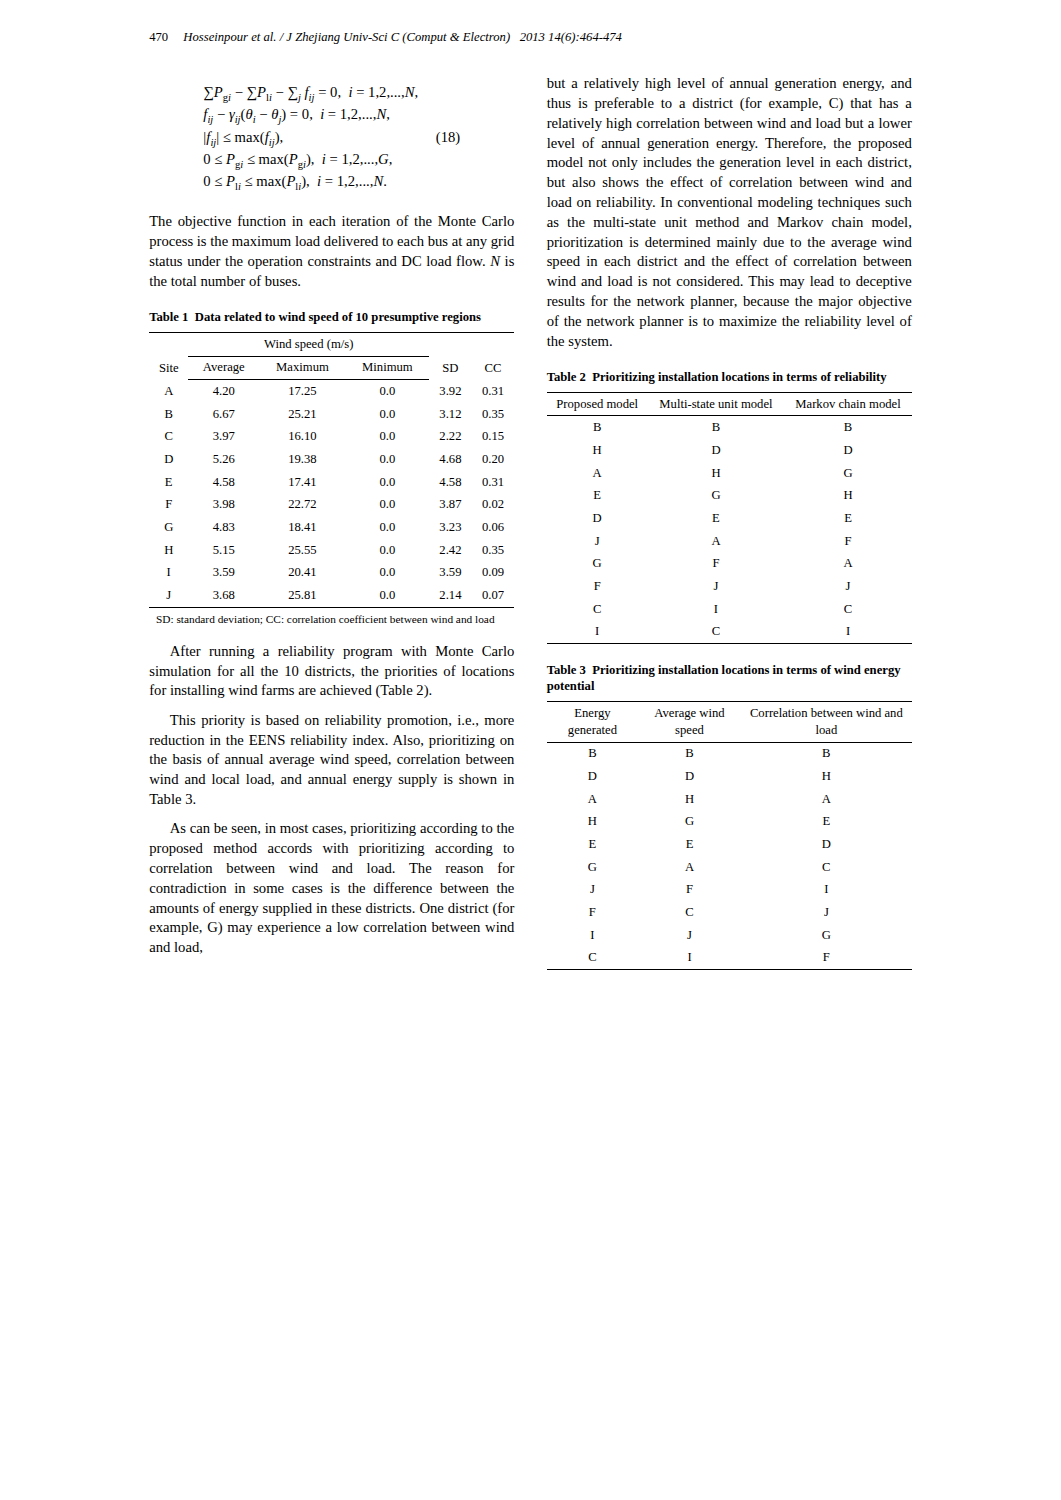470 Hosseinpour et al. / J Zhejiang Univ-Sci C (Comput & Electron) 2013 14(6):464-474
∑Pgi − ∑Pli − ∑j fij = 0, i = 1,2,...,N,
fij − γij(θi − θj) = 0, i = 1,2,...,N,
|fij| ≤ max(fij),
0 ≤ Pgi ≤ max(Pgi), i = 1,2,...,G,
0 ≤ Pli ≤ max(Pli), i = 1,2,...,N.
(18)
The objective function in each iteration of the Monte Carlo process is the maximum load delivered to each bus at any grid status under the operation constraints and DC load flow. N is the total number of buses.
Table 1 Data related to wind speed of 10 presumptive regions
| Site | Wind speed (m/s) | SD | CC |
| --- | --- | --- | --- |
| Average | Maximum | Minimum |
| A | 4.20 | 17.25 | 0.0 | 3.92 | 0.31 |
| B | 6.67 | 25.21 | 0.0 | 3.12 | 0.35 |
| C | 3.97 | 16.10 | 0.0 | 2.22 | 0.15 |
| D | 5.26 | 19.38 | 0.0 | 4.68 | 0.20 |
| E | 4.58 | 17.41 | 0.0 | 4.58 | 0.31 |
| F | 3.98 | 22.72 | 0.0 | 3.87 | 0.02 |
| G | 4.83 | 18.41 | 0.0 | 3.23 | 0.06 |
| H | 5.15 | 25.55 | 0.0 | 2.42 | 0.35 |
| I | 3.59 | 20.41 | 0.0 | 3.59 | 0.09 |
| J | 3.68 | 25.81 | 0.0 | 2.14 | 0.07 |
SD: standard deviation; CC: correlation coefficient between wind and load
After running a reliability program with Monte Carlo simulation for all the 10 districts, the priorities of locations for installing wind farms are achieved (Table 2).
This priority is based on reliability promotion, i.e., more reduction in the EENS reliability index. Also, prioritizing on the basis of annual average wind speed, correlation between wind and local load, and annual energy supply is shown in Table 3.
As can be seen, in most cases, prioritizing according to the proposed method accords with prioritizing according to correlation between wind and load. The reason for contradiction in some cases is the difference between the amounts of energy supplied in these districts. One district (for example, G) may experience a low correlation between wind and load,
but a relatively high level of annual generation energy, and thus is preferable to a district (for example, C) that has a relatively high correlation between wind and load but a lower level of annual generation energy. Therefore, the proposed model not only includes the generation level in each district, but also shows the effect of correlation between wind and load on reliability. In conventional modeling techniques such as the multi-state unit method and Markov chain model, prioritization is determined mainly due to the average wind speed in each district and the effect of correlation between wind and load is not considered. This may lead to deceptive results for the network planner, because the major objective of the network planner is to maximize the reliability level of the system.
Table 2 Prioritizing installation locations in terms of reliability
| Proposed model | Multi-state unit model | Markov chain model |
| --- | --- | --- |
| B | B | B |
| H | D | D |
| A | H | G |
| E | G | H |
| D | E | E |
| J | A | F |
| G | F | A |
| F | J | J |
| C | I | C |
| I | C | I |
Table 3 Prioritizing installation locations in terms of wind energy potential
| Energy generated | Average wind speed | Correlation between wind and load |
| --- | --- | --- |
| B | B | B |
| D | D | H |
| A | H | A |
| H | G | E |
| E | E | D |
| G | A | C |
| J | F | I |
| F | C | J |
| I | J | G |
| C | I | F |